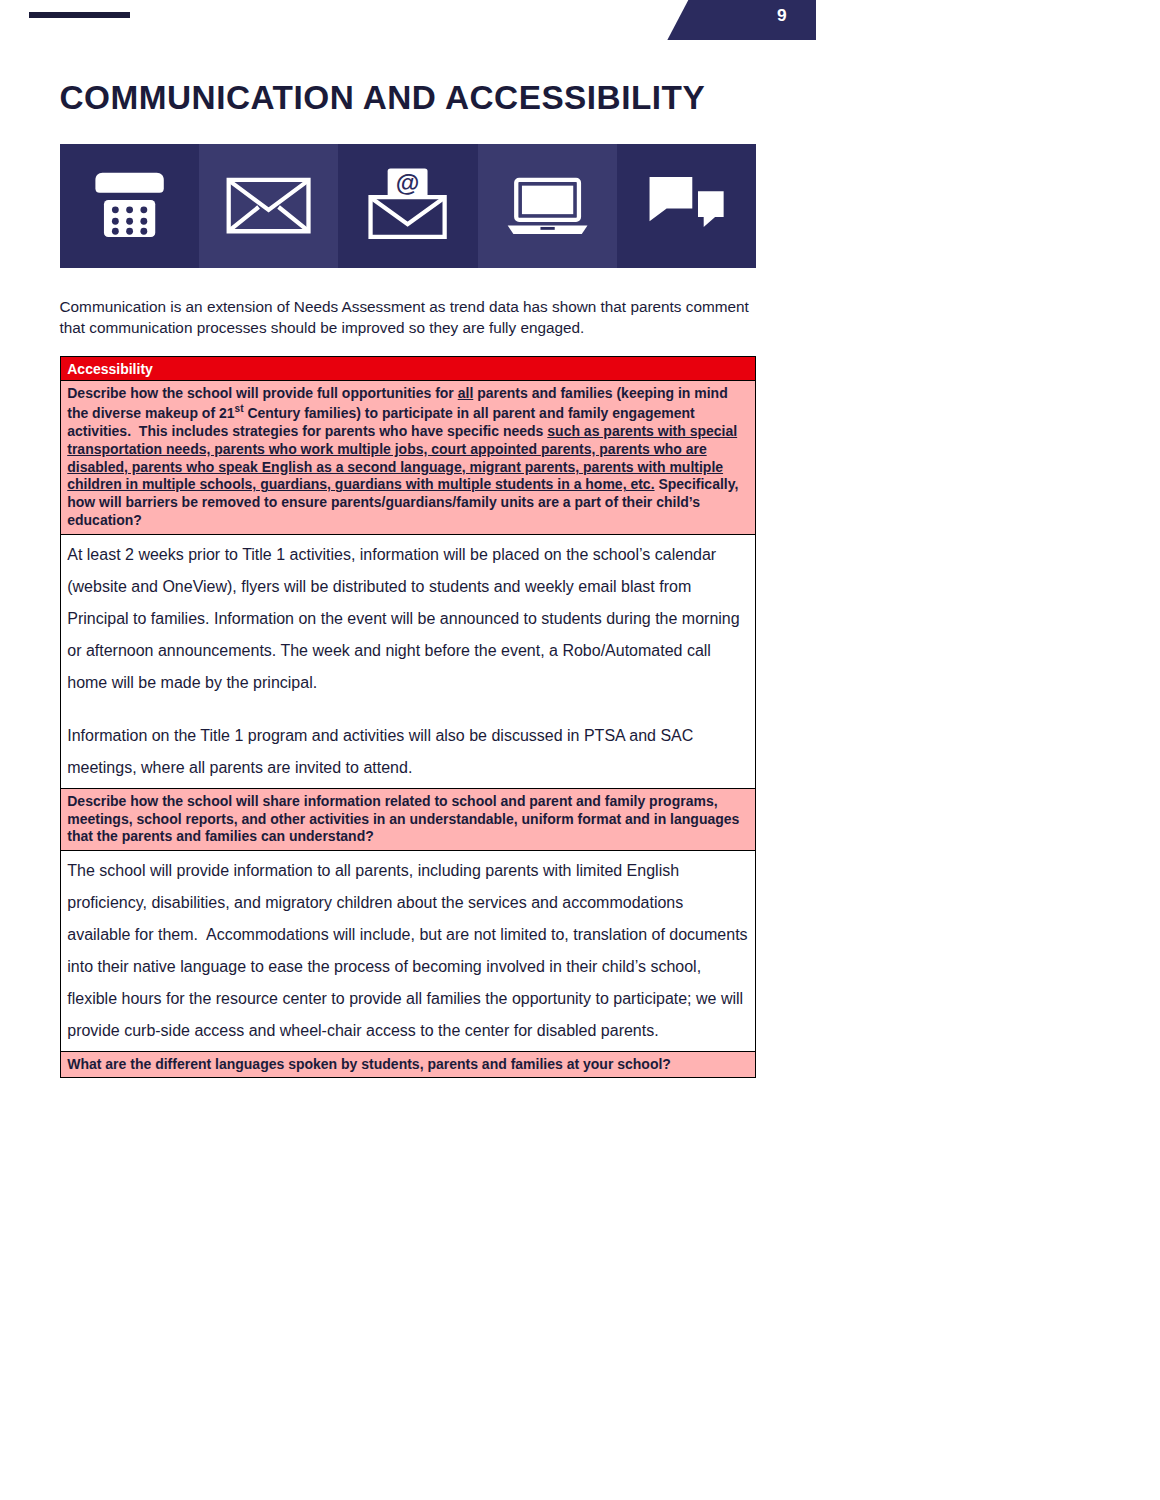9
COMMUNICATION AND ACCESSIBILITY
@
Communication is an extension of Needs Assessment as trend data has shown that parents comment that communication processes should be improved so they are fully engaged.
| Accessibility |
| Describe how the school will provide full opportunities for all parents and families (keeping in mind the diverse makeup of 21 st Century families) to participate in all parent and family engagement activities. This includes strategies for parents who have specific needs such as parents with special transportation needs, parents who work multiple jobs, court appointed parents, parents who are disabled, parents who speak English as a second language, migrant parents, parents with multiple children in multiple schools, guardians, guardians with multiple students in a home, etc. Specifically, how will barriers be removed to ensure parents/guardians/family units are a part of their child’s education? |
| At least 2 weeks prior to Title 1 activities, information will be placed on the school’s calendar (website and OneView), flyers will be distributed to students and weekly email blast from Principal to families. Information on the event will be announced to students during the morning or afternoon announcements. The week and night before the event, a Robo/Automated call home will be made by the principal. Information on the Title 1 program and activities will also be discussed in PTSA and SAC meetings, where all parents are invited to attend. |
| Describe how the school will share information related to school and parent and family programs, meetings, school reports, and other activities in an understandable, uniform format and in languages that the parents and families can understand? |
| The school will provide information to all parents, including parents with limited English proficiency, disabilities, and migratory children about the services and accommodations available for them. Accommodations will include, but are not limited to, translation of documents into their native language to ease the process of becoming involved in their child’s school, flexible hours for the resource center to provide all families the opportunity to participate; we will provide curb-side access and wheel-chair access to the center for disabled parents. |
| What are the different languages spoken by students, parents and families at your school? |